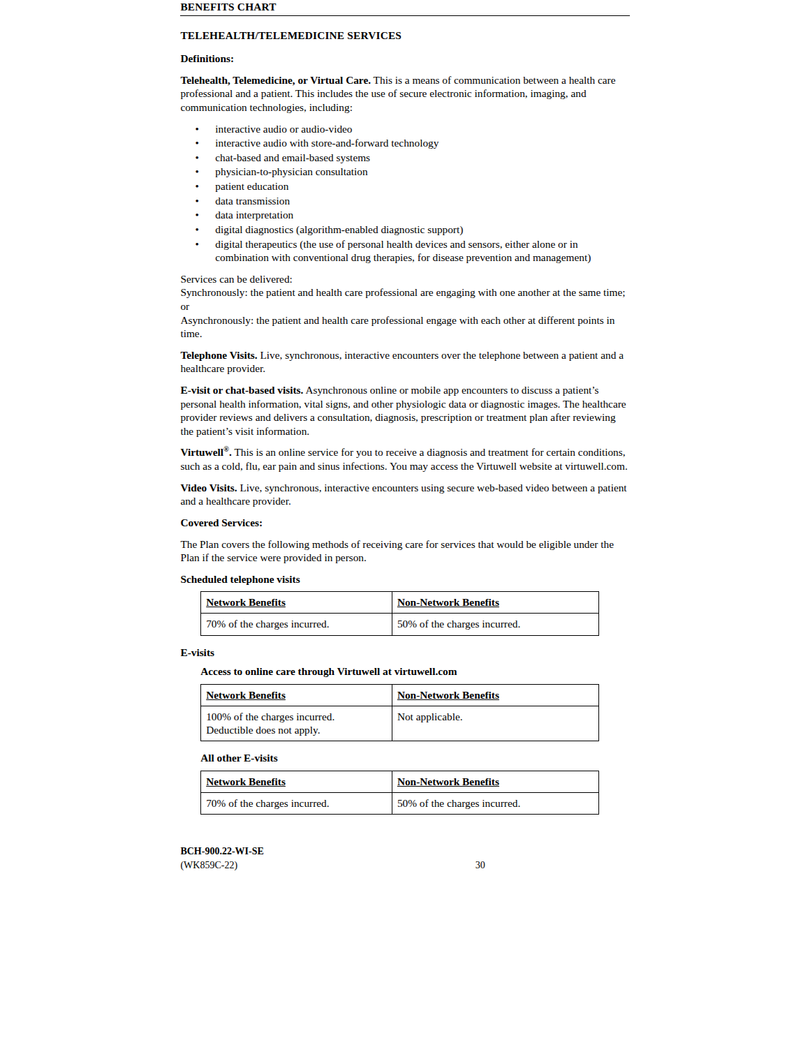BENEFITS CHART
TELEHEALTH/TELEMEDICINE SERVICES
Definitions:
Telehealth, Telemedicine, or Virtual Care. This is a means of communication between a health care professional and a patient. This includes the use of secure electronic information, imaging, and communication technologies, including:
interactive audio or audio-video
interactive audio with store-and-forward technology
chat-based and email-based systems
physician-to-physician consultation
patient education
data transmission
data interpretation
digital diagnostics (algorithm-enabled diagnostic support)
digital therapeutics (the use of personal health devices and sensors, either alone or in combination with conventional drug therapies, for disease prevention and management)
Services can be delivered:
Synchronously: the patient and health care professional are engaging with one another at the same time; or
Asynchronously: the patient and health care professional engage with each other at different points in time.
Telephone Visits. Live, synchronous, interactive encounters over the telephone between a patient and a healthcare provider.
E-visit or chat-based visits. Asynchronous online or mobile app encounters to discuss a patient’s personal health information, vital signs, and other physiologic data or diagnostic images. The healthcare provider reviews and delivers a consultation, diagnosis, prescription or treatment plan after reviewing the patient’s visit information.
Virtuwell®. This is an online service for you to receive a diagnosis and treatment for certain conditions, such as a cold, flu, ear pain and sinus infections. You may access the Virtuwell website at virtuwell.com.
Video Visits. Live, synchronous, interactive encounters using secure web-based video between a patient and a healthcare provider.
Covered Services:
The Plan covers the following methods of receiving care for services that would be eligible under the Plan if the service were provided in person.
Scheduled telephone visits
| Network Benefits | Non-Network Benefits |
| 70% of the charges incurred. | 50% of the charges incurred. |
E-visits
Access to online care through Virtuwell at virtuwell.com
| Network Benefits | Non-Network Benefits |
| 100% of the charges incurred. Deductible does not apply. | Not applicable. |
All other E-visits
| Network Benefits | Non-Network Benefits |
| 70% of the charges incurred. | 50% of the charges incurred. |
BCH-900.22-WI-SE
(WK859C-22) 30